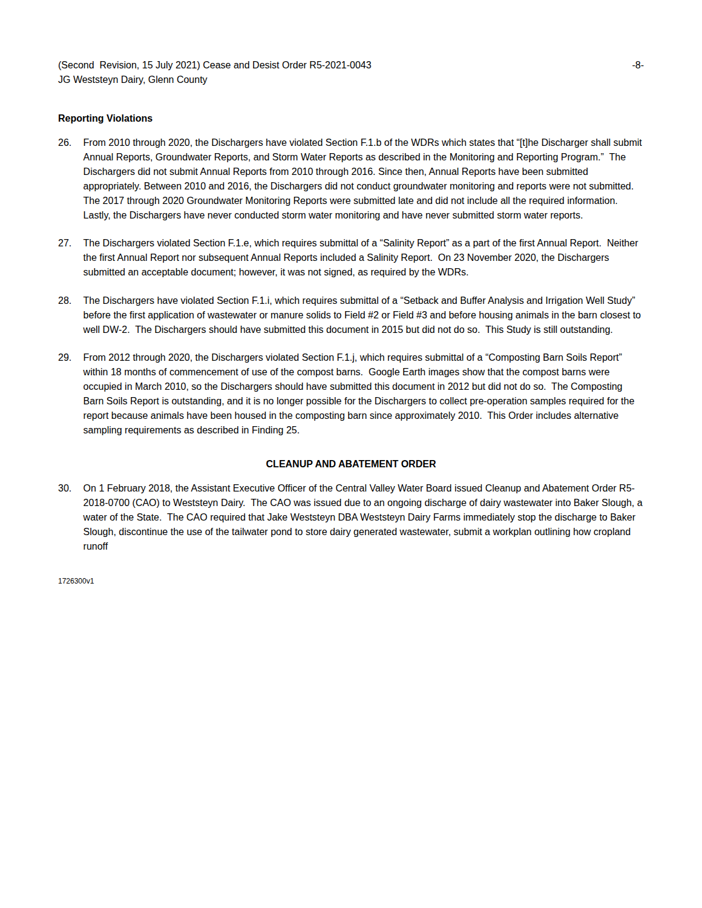(Second Revision, 15 July 2021) Cease and Desist Order R5-2021-0043
JG Weststeyn Dairy, Glenn County
-8-
Reporting Violations
26. From 2010 through 2020, the Dischargers have violated Section F.1.b of the WDRs which states that “[t]he Discharger shall submit Annual Reports, Groundwater Reports, and Storm Water Reports as described in the Monitoring and Reporting Program.” The Dischargers did not submit Annual Reports from 2010 through 2016. Since then, Annual Reports have been submitted appropriately. Between 2010 and 2016, the Dischargers did not conduct groundwater monitoring and reports were not submitted. The 2017 through 2020 Groundwater Monitoring Reports were submitted late and did not include all the required information. Lastly, the Dischargers have never conducted storm water monitoring and have never submitted storm water reports.
27. The Dischargers violated Section F.1.e, which requires submittal of a “Salinity Report” as a part of the first Annual Report. Neither the first Annual Report nor subsequent Annual Reports included a Salinity Report. On 23 November 2020, the Dischargers submitted an acceptable document; however, it was not signed, as required by the WDRs.
28. The Dischargers have violated Section F.1.i, which requires submittal of a “Setback and Buffer Analysis and Irrigation Well Study” before the first application of wastewater or manure solids to Field #2 or Field #3 and before housing animals in the barn closest to well DW-2. The Dischargers should have submitted this document in 2015 but did not do so. This Study is still outstanding.
29. From 2012 through 2020, the Dischargers violated Section F.1.j, which requires submittal of a “Composting Barn Soils Report” within 18 months of commencement of use of the compost barns. Google Earth images show that the compost barns were occupied in March 2010, so the Dischargers should have submitted this document in 2012 but did not do so. The Composting Barn Soils Report is outstanding, and it is no longer possible for the Dischargers to collect pre-operation samples required for the report because animals have been housed in the composting barn since approximately 2010. This Order includes alternative sampling requirements as described in Finding 25.
CLEANUP AND ABATEMENT ORDER
30. On 1 February 2018, the Assistant Executive Officer of the Central Valley Water Board issued Cleanup and Abatement Order R5-2018-0700 (CAO) to Weststeyn Dairy. The CAO was issued due to an ongoing discharge of dairy wastewater into Baker Slough, a water of the State. The CAO required that Jake Weststeyn DBA Weststeyn Dairy Farms immediately stop the discharge to Baker Slough, discontinue the use of the tailwater pond to store dairy generated wastewater, submit a workplan outlining how cropland runoff
1726300v1